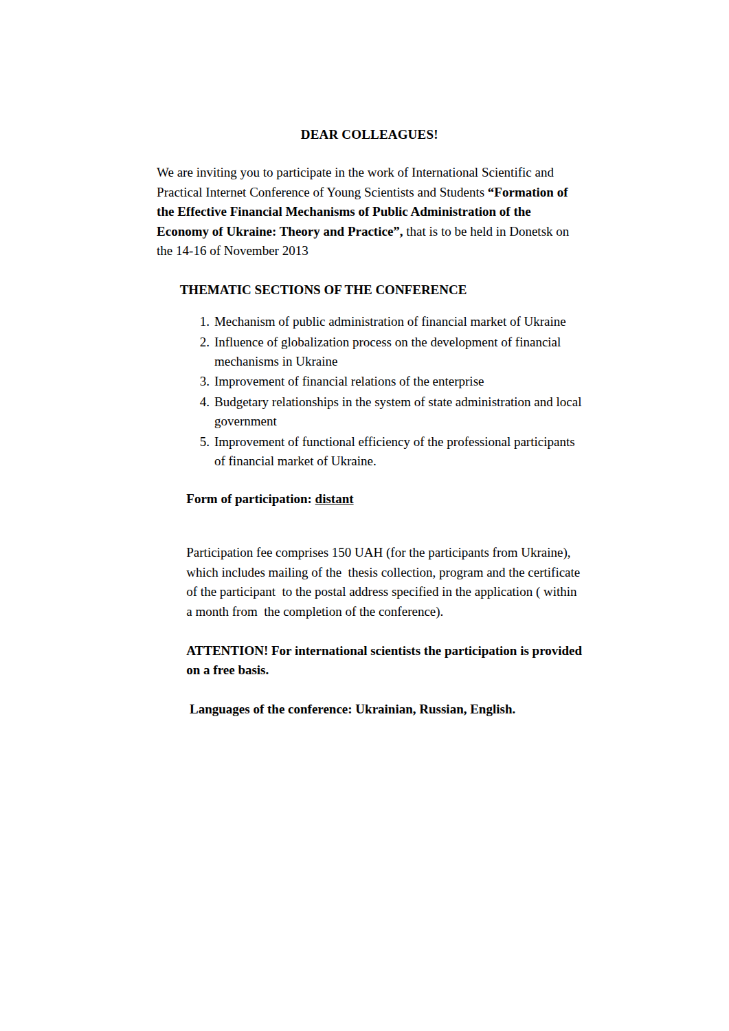DEAR COLLEAGUES!
We are inviting you to participate in the work of International Scientific and Practical Internet Conference of Young Scientists and Students “Formation of the Effective Financial Mechanisms of Public Administration of the Economy of Ukraine: Theory and Practice”, that is to be held in Donetsk on the 14-16 of November 2013
THEMATIC SECTIONS OF THE CONFERENCE
Mechanism of public administration of financial market of Ukraine
Influence of globalization process on the development of financial mechanisms in Ukraine
Improvement of financial relations of the enterprise
Budgetary relationships in the system of state administration and local government
Improvement of functional efficiency of the professional participants of financial market of Ukraine.
Form of participation: distant
Participation fee comprises 150 UAH (for the participants from Ukraine), which includes mailing of the thesis collection, program and the certificate of the participant to the postal address specified in the application ( within a month from the completion of the conference).
ATTENTION! For international scientists the participation is provided on a free basis.
Languages of the conference: Ukrainian, Russian, English.